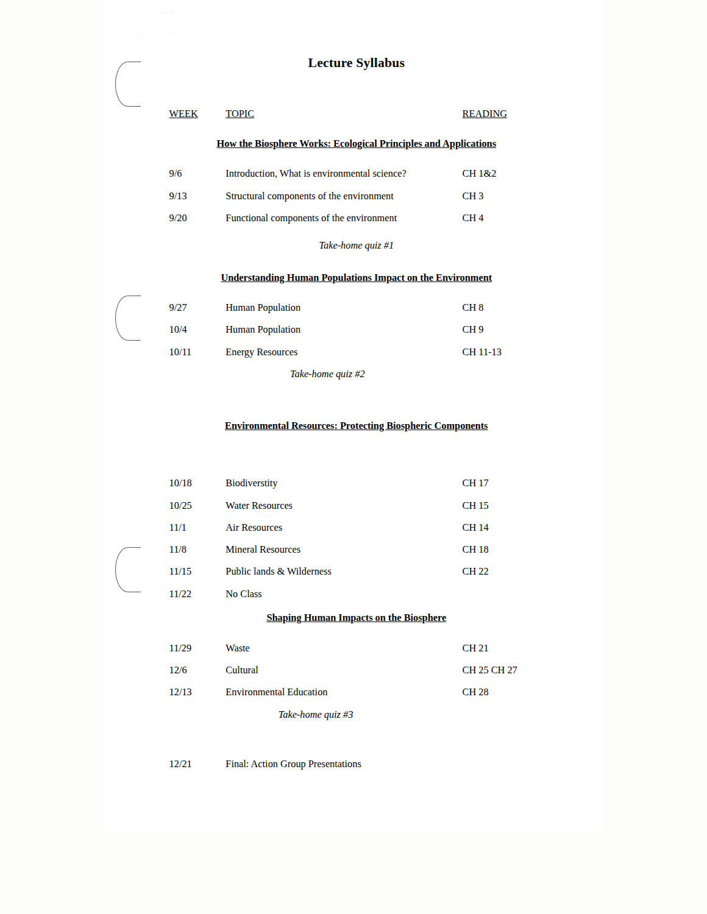· · ·
·
·
·
Lecture Syllabus
| WEEK | TOPIC | READING |
| --- | --- | --- |
| How the Biosphere Works: Ecological Principles and Applications |
| 9/6 | Introduction, What is environmental science? | CH 1&2 |
| 9/13 | Structural components of the environment | CH 3 |
| 9/20 | Functional components of the environment | CH 4 |
| Take-home quiz #1 |
| Understanding Human Populations Impact on the Environment |
| 9/27 | Human Population | CH 8 |
| 10/4 | Human Population | CH 9 |
| 10/11 | Energy Resources | CH 11-13 |
| | Take-home quiz #2 | |
| Environmental Resources: Protecting Biospheric Components |
| 10/18 | Biodiverstity | CH 17 |
| 10/25 | Water Resources | CH 15 |
| 11/1 | Air Resources | CH 14 |
| 11/8 | Mineral Resources | CH 18 |
| 11/15 | Public lands & Wilderness | CH 22 |
| 11/22 | No Class | |
| Shaping Human Impacts on the Biosphere |
| 11/29 | Waste | CH 21 |
| 12/6 | Cultural | CH 25 CH 27 |
| 12/13 | Environmental Education | CH 28 |
| | Take-home quiz #3 | |
| 12/21 | Final: Action Group Presentations | |